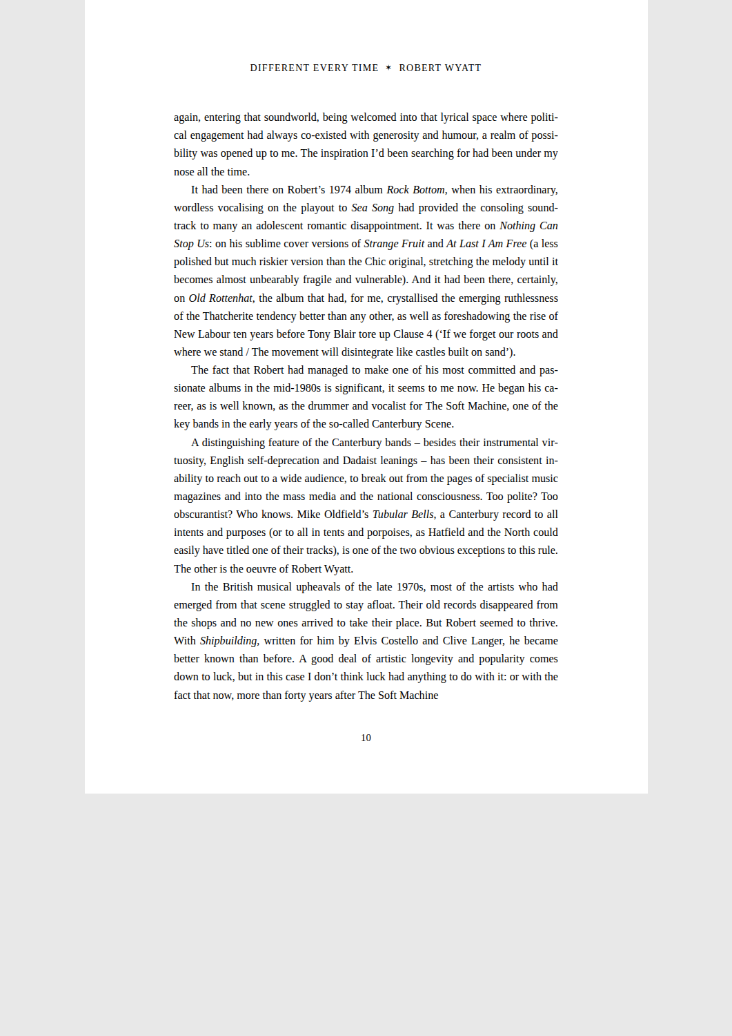Different Every Time ✶ Robert Wyatt
again, entering that soundworld, being welcomed into that lyrical space where political engagement had always co-existed with generosity and humour, a realm of possibility was opened up to me. The inspiration I’d been searching for had been under my nose all the time.
It had been there on Robert’s 1974 album Rock Bottom, when his extraordinary, wordless vocalising on the playout to Sea Song had provided the consoling soundtrack to many an adolescent romantic disappointment. It was there on Nothing Can Stop Us: on his sublime cover versions of Strange Fruit and At Last I Am Free (a less polished but much riskier version than the Chic original, stretching the melody until it becomes almost unbearably fragile and vulnerable). And it had been there, certainly, on Old Rottenhat, the album that had, for me, crystallised the emerging ruthlessness of the Thatcherite tendency better than any other, as well as foreshadowing the rise of New Labour ten years before Tony Blair tore up Clause 4 (‘If we forget our roots and where we stand / The movement will disintegrate like castles built on sand’).
The fact that Robert had managed to make one of his most committed and passionate albums in the mid-1980s is significant, it seems to me now. He began his career, as is well known, as the drummer and vocalist for The Soft Machine, one of the key bands in the early years of the so-called Canterbury Scene.
A distinguishing feature of the Canterbury bands – besides their instrumental virtuosity, English self-deprecation and Dadaist leanings – has been their consistent inability to reach out to a wide audience, to break out from the pages of specialist music magazines and into the mass media and the national consciousness. Too polite? Too obscurantist? Who knows. Mike Oldfield’s Tubular Bells, a Canterbury record to all intents and purposes (or to all in tents and porpoises, as Hatfield and the North could easily have titled one of their tracks), is one of the two obvious exceptions to this rule. The other is the oeuvre of Robert Wyatt.
In the British musical upheavals of the late 1970s, most of the artists who had emerged from that scene struggled to stay afloat. Their old records disappeared from the shops and no new ones arrived to take their place. But Robert seemed to thrive. With Shipbuilding, written for him by Elvis Costello and Clive Langer, he became better known than before. A good deal of artistic longevity and popularity comes down to luck, but in this case I don’t think luck had anything to do with it: or with the fact that now, more than forty years after The Soft Machine
10